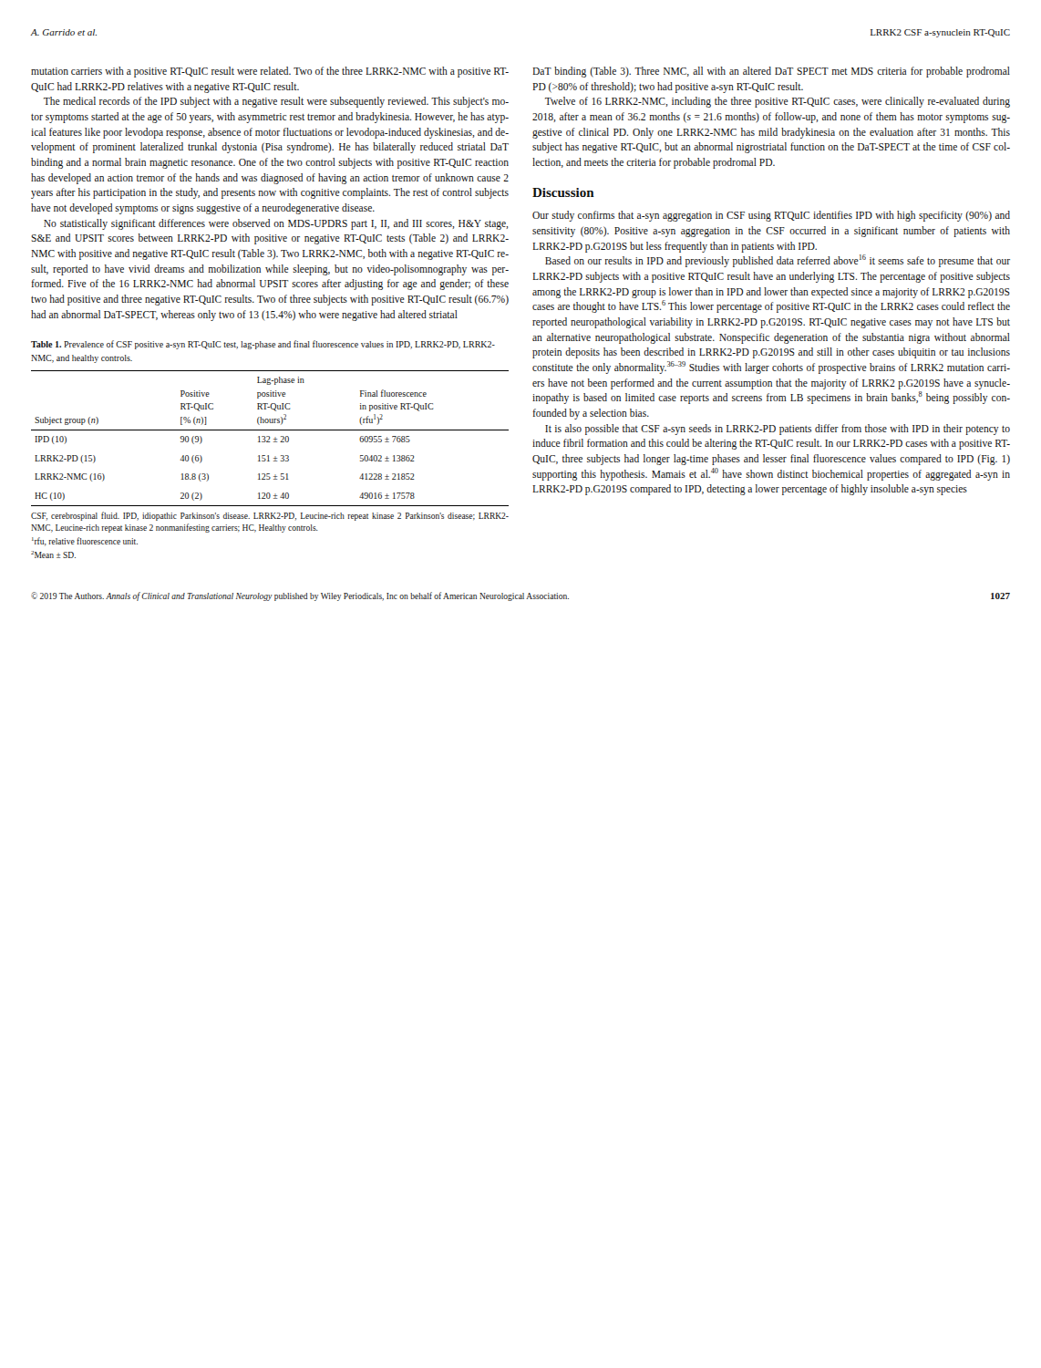A. Garrido et al.
LRRK2 CSF a-synuclein RT-QuIC
mutation carriers with a positive RT-QuIC result were related. Two of the three LRRK2-NMC with a positive RT-QuIC had LRRK2-PD relatives with a negative RT-QuIC result.
The medical records of the IPD subject with a negative result were subsequently reviewed. This subject's motor symptoms started at the age of 50 years, with asymmetric rest tremor and bradykinesia. However, he has atypical features like poor levodopa response, absence of motor fluctuations or levodopa-induced dyskinesias, and development of prominent lateralized trunkal dystonia (Pisa syndrome). He has bilaterally reduced striatal DaT binding and a normal brain magnetic resonance. One of the two control subjects with positive RT-QuIC reaction has developed an action tremor of the hands and was diagnosed of having an action tremor of unknown cause 2 years after his participation in the study, and presents now with cognitive complaints. The rest of control subjects have not developed symptoms or signs suggestive of a neurodegenerative disease.
No statistically significant differences were observed on MDS-UPDRS part I, II, and III scores, H&Y stage, S&E and UPSIT scores between LRRK2-PD with positive or negative RT-QuIC tests (Table 2) and LRRK2-NMC with positive and negative RT-QuIC result (Table 3). Two LRRK2-NMC, both with a negative RT-QuIC result, reported to have vivid dreams and mobilization while sleeping, but no video-polisomnography was performed. Five of the 16 LRRK2-NMC had abnormal UPSIT scores after adjusting for age and gender; of these two had positive and three negative RT-QuIC results. Two of three subjects with positive RT-QuIC result (66.7%) had an abnormal DaT-SPECT, whereas only two of 13 (15.4%) who were negative had altered striatal
Table 1. Prevalence of CSF positive a-syn RT-QuIC test, lag-phase and final fluorescence values in IPD, LRRK2-PD, LRRK2-NMC, and healthy controls.
| Subject group ( n ) | Positive RT-QuIC [% ( n )] | Lag-phase in positive RT-QuIC (hours) 2 | Final fluorescence in positive RT-QuIC (rfu 1 ) 2 |
| --- | --- | --- | --- |
| IPD (10) | 90 (9) | 132 ± 20 | 60955 ± 7685 |
| LRRK2-PD (15) | 40 (6) | 151 ± 33 | 50402 ± 13862 |
| LRRK2-NMC (16) | 18.8 (3) | 125 ± 51 | 41228 ± 21852 |
| HC (10) | 20 (2) | 120 ± 40 | 49016 ± 17578 |
CSF, cerebrospinal fluid. IPD, idiopathic Parkinson's disease. LRRK2-PD, Leucine-rich repeat kinase 2 Parkinson's disease; LRRK2-NMC, Leucine-rich repeat kinase 2 nonmanifesting carriers; HC, Healthy controls.
1rfu, relative fluorescence unit.
2Mean ± SD.
DaT binding (Table 3). Three NMC, all with an altered DaT SPECT met MDS criteria for probable prodromal PD (>80% of threshold); two had positive a-syn RT-QuIC result.
Twelve of 16 LRRK2-NMC, including the three positive RT-QuIC cases, were clinically re-evaluated during 2018, after a mean of 36.2 months (s = 21.6 months) of follow-up, and none of them has motor symptoms suggestive of clinical PD. Only one LRRK2-NMC has mild bradykinesia on the evaluation after 31 months. This subject has negative RT-QuIC, but an abnormal nigrostriatal function on the DaT-SPECT at the time of CSF collection, and meets the criteria for probable prodromal PD.
Discussion
Our study confirms that a-syn aggregation in CSF using RTQuIC identifies IPD with high specificity (90%) and sensitivity (80%). Positive a-syn aggregation in the CSF occurred in a significant number of patients with LRRK2-PD p.G2019S but less frequently than in patients with IPD.
Based on our results in IPD and previously published data referred above16 it seems safe to presume that our LRRK2-PD subjects with a positive RTQuIC result have an underlying LTS. The percentage of positive subjects among the LRRK2-PD group is lower than in IPD and lower than expected since a majority of LRRK2 p.G2019S cases are thought to have LTS.6 This lower percentage of positive RT-QuIC in the LRRK2 cases could reflect the reported neuropathological variability in LRRK2-PD p.G2019S. RT-QuIC negative cases may not have LTS but an alternative neuropathological substrate. Nonspecific degeneration of the substantia nigra without abnormal protein deposits has been described in LRRK2-PD p.G2019S and still in other cases ubiquitin or tau inclusions constitute the only abnormality.36–39 Studies with larger cohorts of prospective brains of LRRK2 mutation carriers have not been performed and the current assumption that the majority of LRRK2 p.G2019S have a synucleinopathy is based on limited case reports and screens from LB specimens in brain banks,8 being possibly confounded by a selection bias.
It is also possible that CSF a-syn seeds in LRRK2-PD patients differ from those with IPD in their potency to induce fibril formation and this could be altering the RT-QuIC result. In our LRRK2-PD cases with a positive RT-QuIC, three subjects had longer lag-time phases and lesser final fluorescence values compared to IPD (Fig. 1) supporting this hypothesis. Mamais et al.40 have shown distinct biochemical properties of aggregated a-syn in LRRK2-PD p.G2019S compared to IPD, detecting a lower percentage of highly insoluble a-syn species
© 2019 The Authors. Annals of Clinical and Translational Neurology published by Wiley Periodicals, Inc on behalf of American Neurological Association.
1027